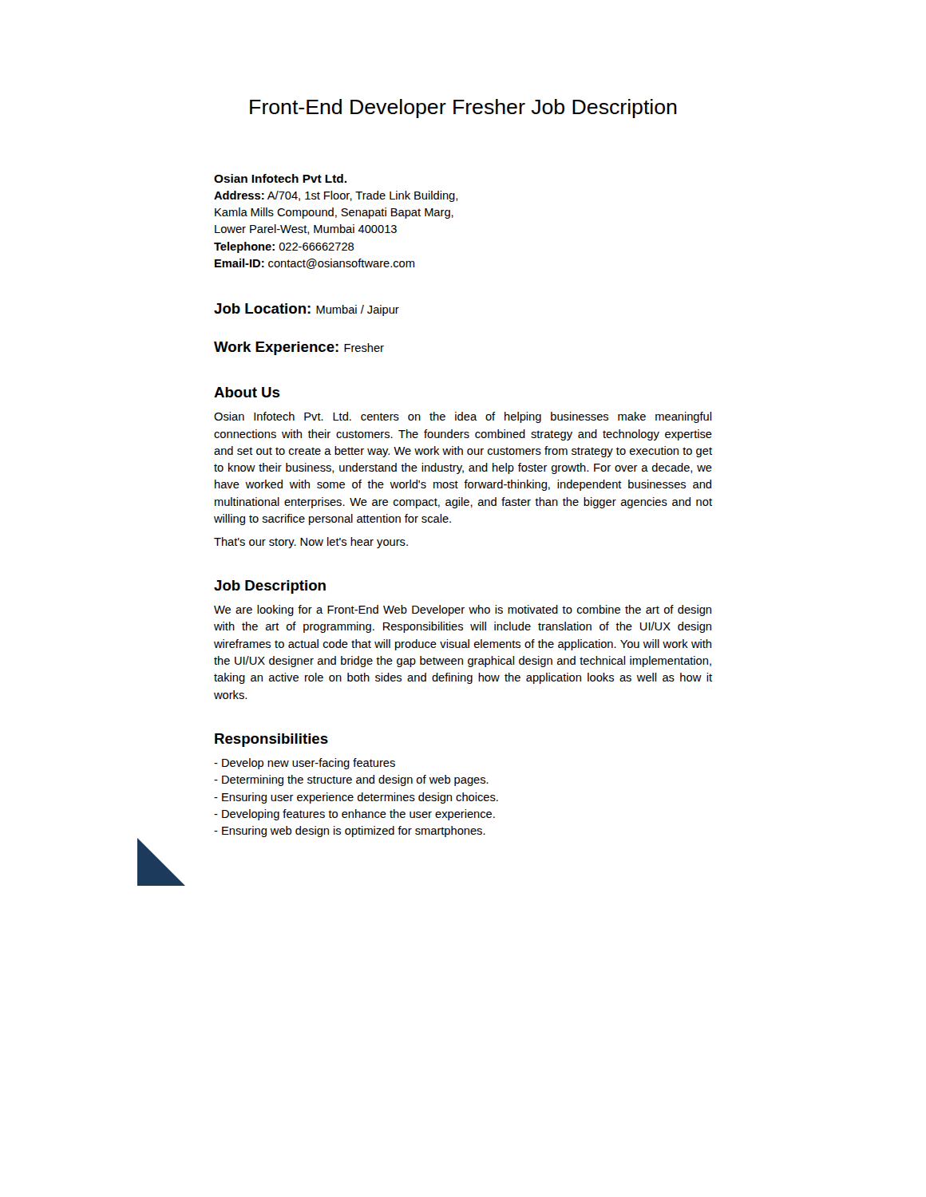Front-End Developer Fresher Job Description
Osian Infotech Pvt Ltd.
Address: A/704, 1st Floor, Trade Link Building,
Kamla Mills Compound, Senapati Bapat Marg,
Lower Parel-West, Mumbai 400013
Telephone: 022-66662728
Email-ID: contact@osiansoftware.com
Job Location: Mumbai / Jaipur
Work Experience: Fresher
About Us
Osian Infotech Pvt. Ltd. centers on the idea of helping businesses make meaningful connections with their customers. The founders combined strategy and technology expertise and set out to create a better way. We work with our customers from strategy to execution to get to know their business, understand the industry, and help foster growth. For over a decade, we have worked with some of the world's most forward-thinking, independent businesses and multinational enterprises. We are compact, agile, and faster than the bigger agencies and not willing to sacrifice personal attention for scale.
That's our story. Now let's hear yours.
Job Description
We are looking for a Front-End Web Developer who is motivated to combine the art of design with the art of programming. Responsibilities will include translation of the UI/UX design wireframes to actual code that will produce visual elements of the application. You will work with the UI/UX designer and bridge the gap between graphical design and technical implementation, taking an active role on both sides and defining how the application looks as well as how it works.
Responsibilities
- Develop new user-facing features
- Determining the structure and design of web pages.
- Ensuring user experience determines design choices.
- Developing features to enhance the user experience.
- Ensuring web design is optimized for smartphones.